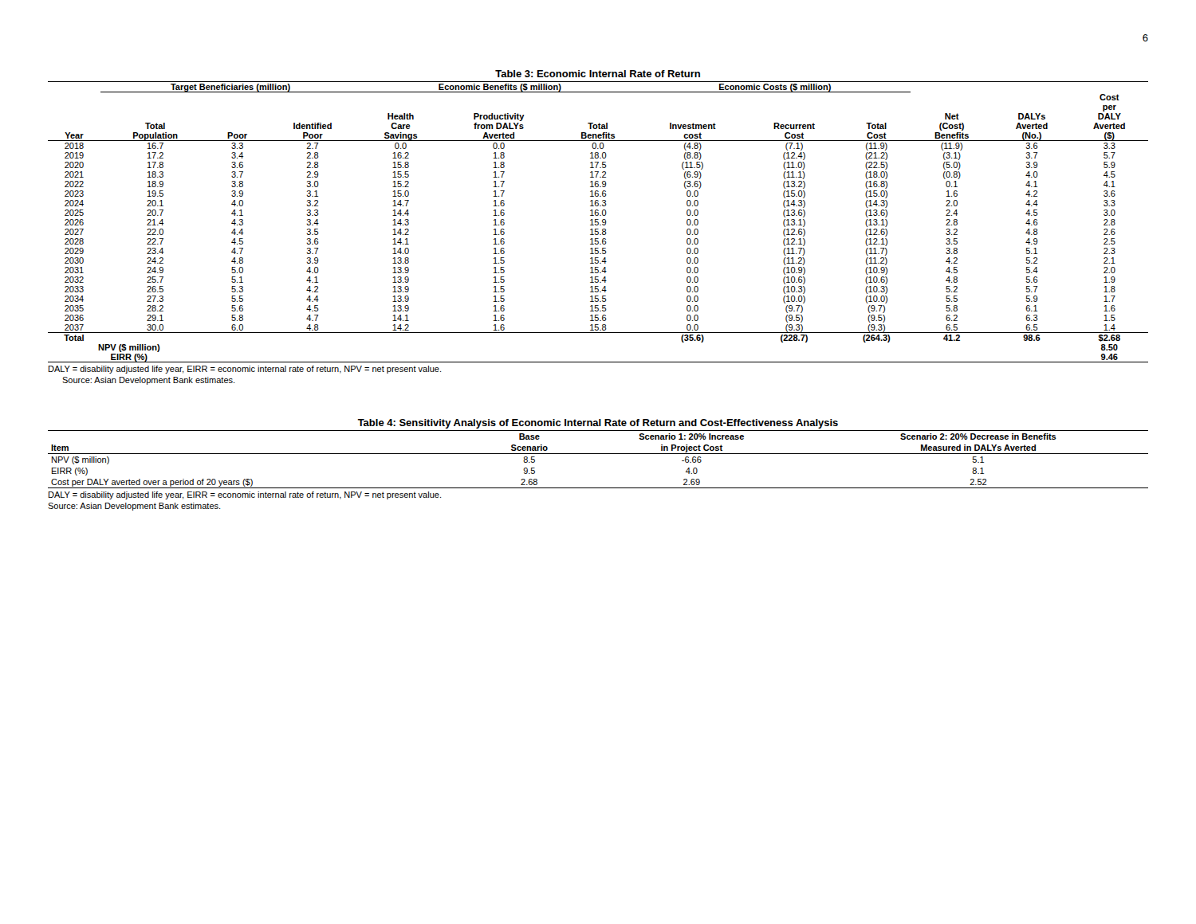6
Table 3: Economic Internal Rate of Return
| | Target Beneficiaries (million) | Economic Benefits ($ million) | Economic Costs ($ million) | | | |
| --- | --- | --- | --- | --- | --- | --- |
| Year | Total Population | Poor | Identified Poor | Health Care Savings | Productivity from DALYs Averted | Total Benefits | Investment cost | Recurrent Cost | Total Cost | Net (Cost) Benefits | DALYs Averted (No.) | Cost per DALY Averted ($) |
| 2018 | 16.7 | 3.3 | 2.7 | 0.0 | 0.0 | 0.0 | (4.8) | (7.1) | (11.9) | (11.9) | 3.6 | 3.3 |
| 2019 | 17.2 | 3.4 | 2.8 | 16.2 | 1.8 | 18.0 | (8.8) | (12.4) | (21.2) | (3.1) | 3.7 | 5.7 |
| 2020 | 17.8 | 3.6 | 2.8 | 15.8 | 1.8 | 17.5 | (11.5) | (11.0) | (22.5) | (5.0) | 3.9 | 5.9 |
| 2021 | 18.3 | 3.7 | 2.9 | 15.5 | 1.7 | 17.2 | (6.9) | (11.1) | (18.0) | (0.8) | 4.0 | 4.5 |
| 2022 | 18.9 | 3.8 | 3.0 | 15.2 | 1.7 | 16.9 | (3.6) | (13.2) | (16.8) | 0.1 | 4.1 | 4.1 |
| 2023 | 19.5 | 3.9 | 3.1 | 15.0 | 1.7 | 16.6 | 0.0 | (15.0) | (15.0) | 1.6 | 4.2 | 3.6 |
| 2024 | 20.1 | 4.0 | 3.2 | 14.7 | 1.6 | 16.3 | 0.0 | (14.3) | (14.3) | 2.0 | 4.4 | 3.3 |
| 2025 | 20.7 | 4.1 | 3.3 | 14.4 | 1.6 | 16.0 | 0.0 | (13.6) | (13.6) | 2.4 | 4.5 | 3.0 |
| 2026 | 21.4 | 4.3 | 3.4 | 14.3 | 1.6 | 15.9 | 0.0 | (13.1) | (13.1) | 2.8 | 4.6 | 2.8 |
| 2027 | 22.0 | 4.4 | 3.5 | 14.2 | 1.6 | 15.8 | 0.0 | (12.6) | (12.6) | 3.2 | 4.8 | 2.6 |
| 2028 | 22.7 | 4.5 | 3.6 | 14.1 | 1.6 | 15.6 | 0.0 | (12.1) | (12.1) | 3.5 | 4.9 | 2.5 |
| 2029 | 23.4 | 4.7 | 3.7 | 14.0 | 1.6 | 15.5 | 0.0 | (11.7) | (11.7) | 3.8 | 5.1 | 2.3 |
| 2030 | 24.2 | 4.8 | 3.9 | 13.8 | 1.5 | 15.4 | 0.0 | (11.2) | (11.2) | 4.2 | 5.2 | 2.1 |
| 2031 | 24.9 | 5.0 | 4.0 | 13.9 | 1.5 | 15.4 | 0.0 | (10.9) | (10.9) | 4.5 | 5.4 | 2.0 |
| 2032 | 25.7 | 5.1 | 4.1 | 13.9 | 1.5 | 15.4 | 0.0 | (10.6) | (10.6) | 4.8 | 5.6 | 1.9 |
| 2033 | 26.5 | 5.3 | 4.2 | 13.9 | 1.5 | 15.4 | 0.0 | (10.3) | (10.3) | 5.2 | 5.7 | 1.8 |
| 2034 | 27.3 | 5.5 | 4.4 | 13.9 | 1.5 | 15.5 | 0.0 | (10.0) | (10.0) | 5.5 | 5.9 | 1.7 |
| 2035 | 28.2 | 5.6 | 4.5 | 13.9 | 1.6 | 15.5 | 0.0 | (9.7) | (9.7) | 5.8 | 6.1 | 1.6 |
| 2036 | 29.1 | 5.8 | 4.7 | 14.1 | 1.6 | 15.6 | 0.0 | (9.5) | (9.5) | 6.2 | 6.3 | 1.5 |
| 2037 | 30.0 | 6.0 | 4.8 | 14.2 | 1.6 | 15.8 | 0.0 | (9.3) | (9.3) | 6.5 | 6.5 | 1.4 |
| Total | | | | | | | (35.6) | (228.7) | (264.3) | 41.2 | 98.6 | $2.68 |
| NPV ($ million) | | | | | | | | | | | 8.50 |
| EIRR (%) | | | | | | | | | | | 9.46 |
DALY = disability adjusted life year, EIRR = economic internal rate of return, NPV = net present value.
Source: Asian Development Bank estimates.
Table 4: Sensitivity Analysis of Economic Internal Rate of Return and Cost-Effectiveness Analysis
| | Base | Scenario 1: 20% Increase | Scenario 2: 20% Decrease in Benefits |
| --- | --- | --- | --- |
| Item | Scenario | in Project Cost | Measured in DALYs Averted |
| NPV ($ million) | 8.5 | -6.66 | 5.1 |
| EIRR (%) | 9.5 | 4.0 | 8.1 |
| Cost per DALY averted over a period of 20 years ($) | 2.68 | 2.69 | 2.52 |
DALY = disability adjusted life year, EIRR = economic internal rate of return, NPV = net present value.
Source: Asian Development Bank estimates.